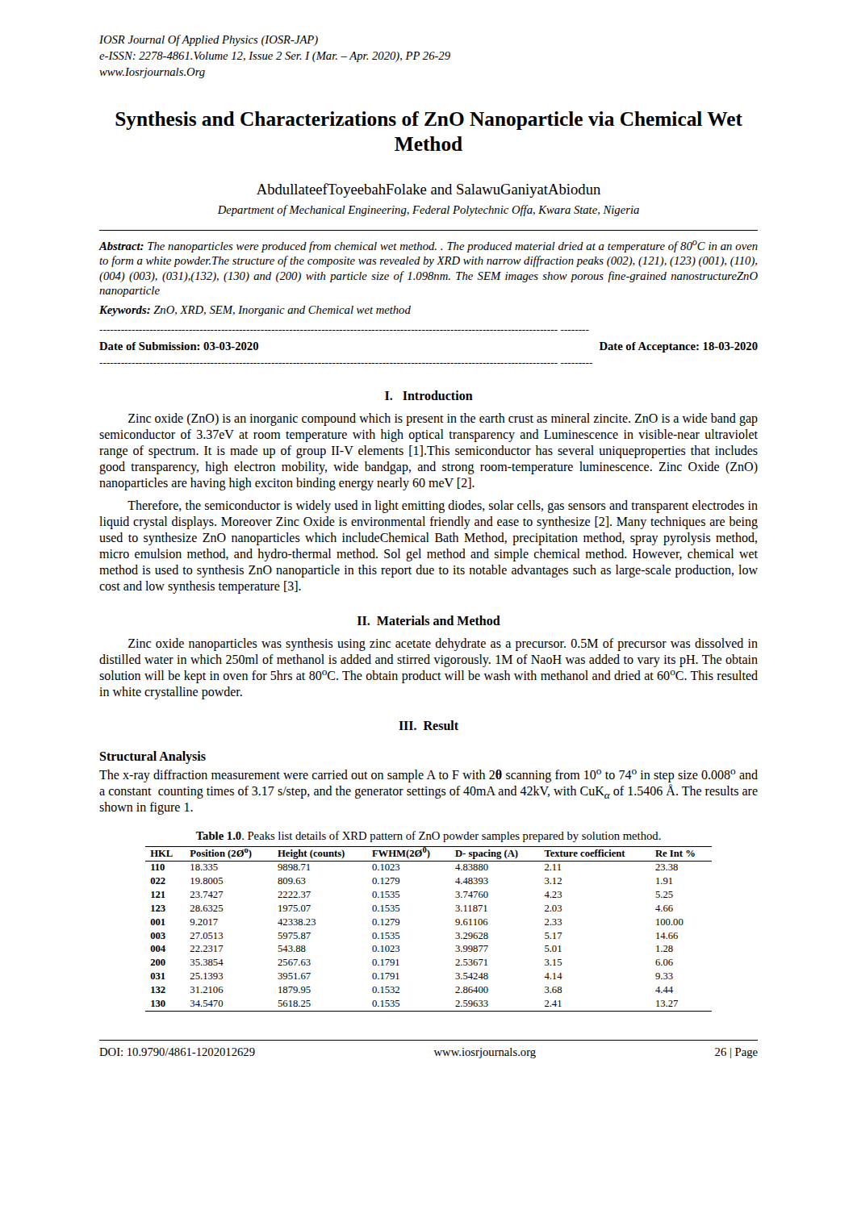IOSR Journal Of Applied Physics (IOSR-JAP)
e-ISSN: 2278-4861.Volume 12, Issue 2 Ser. I (Mar. – Apr. 2020), PP 26-29
www.Iosrjournals.Org
Synthesis and Characterizations of ZnO Nanoparticle via Chemical Wet Method
AbdullateefToyeebahFolake and SalawuGaniyatAbiodun
Department of Mechanical Engineering, Federal Polytechnic Offa, Kwara State, Nigeria
Abstract: The nanoparticles were produced from chemical wet method. . The produced material dried at a temperature of 80oC in an oven to form a white powder.The structure of the composite was revealed by XRD with narrow diffraction peaks (002), (121), (123) (001), (110), (004) (003), (031),(132), (130) and (200) with particle size of 1.098nm. The SEM images show porous fine-grained nanostructureZnO nanoparticle
Keywords: ZnO, XRD, SEM, Inorganic and Chemical wet method
-------------------------------------------------------------------------------------------------------------------------------- --------
Date of Submission: 03-03-2020 Date of Acceptance: 18-03-2020
-------------------------------------------------------------------------------------------------------------------------------- ---------
I. Introduction
Zinc oxide (ZnO) is an inorganic compound which is present in the earth crust as mineral zincite. ZnO is a wide band gap semiconductor of 3.37eV at room temperature with high optical transparency and Luminescence in visible-near ultraviolet range of spectrum. It is made up of group II-V elements [1].This semiconductor has several uniqueproperties that includes good transparency, high electron mobility, wide bandgap, and strong room-temperature luminescence. Zinc Oxide (ZnO) nanoparticles are having high exciton binding energy nearly 60 meV [2].
Therefore, the semiconductor is widely used in light emitting diodes, solar cells, gas sensors and transparent electrodes in liquid crystal displays. Moreover Zinc Oxide is environmental friendly and ease to synthesize [2]. Many techniques are being used to synthesize ZnO nanoparticles which includeChemical Bath Method, precipitation method, spray pyrolysis method, micro emulsion method, and hydro-thermal method. Sol gel method and simple chemical method. However, chemical wet method is used to synthesis ZnO nanoparticle in this report due to its notable advantages such as large-scale production, low cost and low synthesis temperature [3].
II. Materials and Method
Zinc oxide nanoparticles was synthesis using zinc acetate dehydrate as a precursor. 0.5M of precursor was dissolved in distilled water in which 250ml of methanol is added and stirred vigorously. 1M of NaoH was added to vary its pH. The obtain solution will be kept in oven for 5hrs at 80oC. The obtain product will be wash with methanol and dried at 60oC. This resulted in white crystalline powder.
III. Result
Structural Analysis
The x-ray diffraction measurement were carried out on sample A to F with 2θ scanning from 10o to 74o in step size 0.008o and a constant counting times of 3.17 s/step, and the generator settings of 40mA and 42kV, with CuKα of 1.5406 Å. The results are shown in figure 1.
Table 1.0. Peaks list details of XRD pattern of ZnO powder samples prepared by solution method.
| HKL | Position (2Ø o ) | Height (counts) | FWHM(2Ø 0 ) | D- spacing (A) | Texture coefficient | Re Int % |
| --- | --- | --- | --- | --- | --- | --- |
| 110 | 18.335 | 9898.71 | 0.1023 | 4.83880 | 2.11 | 23.38 |
| 022 | 19.8005 | 809.63 | 0.1279 | 4.48393 | 3.12 | 1.91 |
| 121 | 23.7427 | 2222.37 | 0.1535 | 3.74760 | 4.23 | 5.25 |
| 123 | 28.6325 | 1975.07 | 0.1535 | 3.11871 | 2.03 | 4.66 |
| 001 | 9.2017 | 42338.23 | 0.1279 | 9.61106 | 2.33 | 100.00 |
| 003 | 27.0513 | 5975.87 | 0.1535 | 3.29628 | 5.17 | 14.66 |
| 004 | 22.2317 | 543.88 | 0.1023 | 3.99877 | 5.01 | 1.28 |
| 200 | 35.3854 | 2567.63 | 0.1791 | 2.53671 | 3.15 | 6.06 |
| 031 | 25.1393 | 3951.67 | 0.1791 | 3.54248 | 4.14 | 9.33 |
| 132 | 31.2106 | 1879.95 | 0.1532 | 2.86400 | 3.68 | 4.44 |
| 130 | 34.5470 | 5618.25 | 0.1535 | 2.59633 | 2.41 | 13.27 |
DOI: 10.9790/4861-1202012629 www.iosrjournals.org 26 | Page